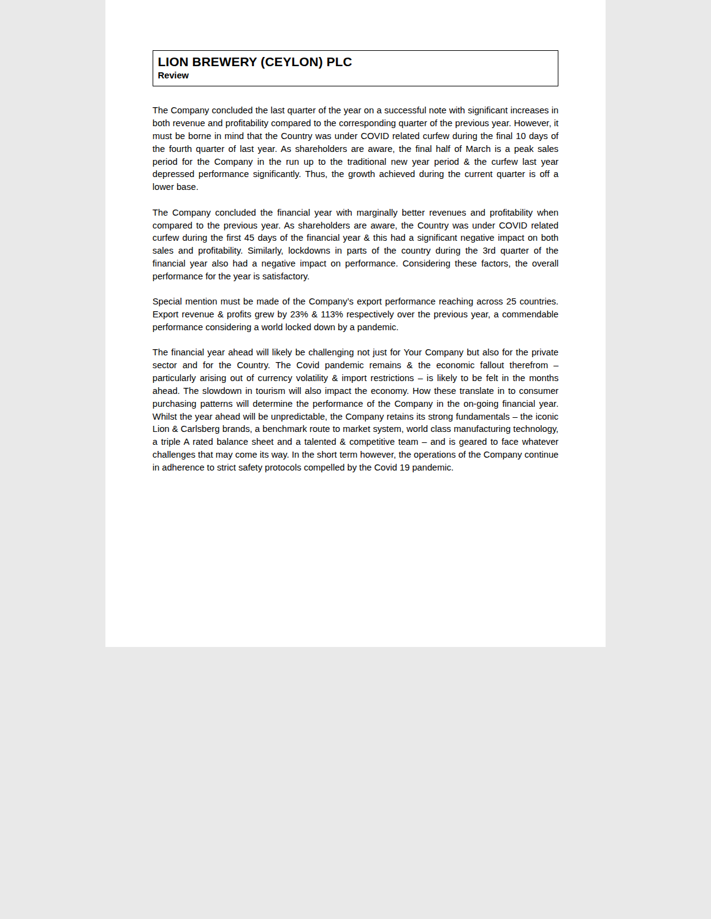LION BREWERY (CEYLON) PLC
Review
The Company concluded the last quarter of the year on a successful note with significant increases in both revenue and profitability compared to the corresponding quarter of the previous year. However, it must be borne in mind that the Country was under COVID related curfew during the final 10 days of the fourth quarter of last year. As shareholders are aware, the final half of March is a peak sales period for the Company in the run up to the traditional new year period & the curfew last year depressed performance significantly. Thus, the growth achieved during the current quarter is off a lower base.
The Company concluded the financial year with marginally better revenues and profitability when compared to the previous year. As shareholders are aware, the Country was under COVID related curfew during the first 45 days of the financial year & this had a significant negative impact on both sales and profitability. Similarly, lockdowns in parts of the country during the 3rd quarter of the financial year also had a negative impact on performance. Considering these factors, the overall performance for the year is satisfactory.
Special mention must be made of the Company’s export performance reaching across 25 countries. Export revenue & profits grew by 23% & 113% respectively over the previous year, a commendable performance considering a world locked down by a pandemic.
The financial year ahead will likely be challenging not just for Your Company but also for the private sector and for the Country. The Covid pandemic remains & the economic fallout therefrom – particularly arising out of currency volatility & import restrictions – is likely to be felt in the months ahead. The slowdown in tourism will also impact the economy. How these translate in to consumer purchasing patterns will determine the performance of the Company in the on-going financial year. Whilst the year ahead will be unpredictable, the Company retains its strong fundamentals – the iconic Lion & Carlsberg brands, a benchmark route to market system, world class manufacturing technology, a triple A rated balance sheet and a talented & competitive team – and is geared to face whatever challenges that may come its way. In the short term however, the operations of the Company continue in adherence to strict safety protocols compelled by the Covid 19 pandemic.